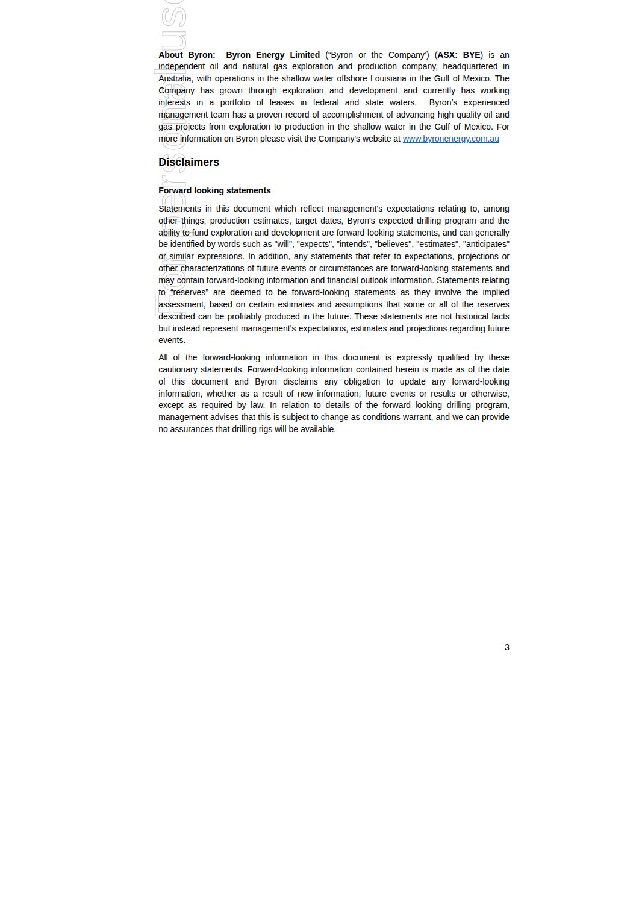For personal use only
About Byron: Byron Energy Limited (“Byron or the Company’) (ASX: BYE) is an independent oil and natural gas exploration and production company, headquartered in Australia, with operations in the shallow water offshore Louisiana in the Gulf of Mexico. The Company has grown through exploration and development and currently has working interests in a portfolio of leases in federal and state waters. Byron’s experienced management team has a proven record of accomplishment of advancing high quality oil and gas projects from exploration to production in the shallow water in the Gulf of Mexico. For more information on Byron please visit the Company's website at www.byronenergy.com.au
Disclaimers
Forward looking statements
Statements in this document which reflect management's expectations relating to, among other things, production estimates, target dates, Byron's expected drilling program and the ability to fund exploration and development are forward-looking statements, and can generally be identified by words such as "will", "expects", "intends", "believes", "estimates", "anticipates" or similar expressions. In addition, any statements that refer to expectations, projections or other characterizations of future events or circumstances are forward-looking statements and may contain forward-looking information and financial outlook information. Statements relating to “reserves” are deemed to be forward-looking statements as they involve the implied assessment, based on certain estimates and assumptions that some or all of the reserves described can be profitably produced in the future. These statements are not historical facts but instead represent management's expectations, estimates and projections regarding future events.
All of the forward-looking information in this document is expressly qualified by these cautionary statements. Forward-looking information contained herein is made as of the date of this document and Byron disclaims any obligation to update any forward-looking information, whether as a result of new information, future events or results or otherwise, except as required by law. In relation to details of the forward looking drilling program, management advises that this is subject to change as conditions warrant, and we can provide no assurances that drilling rigs will be available.
3